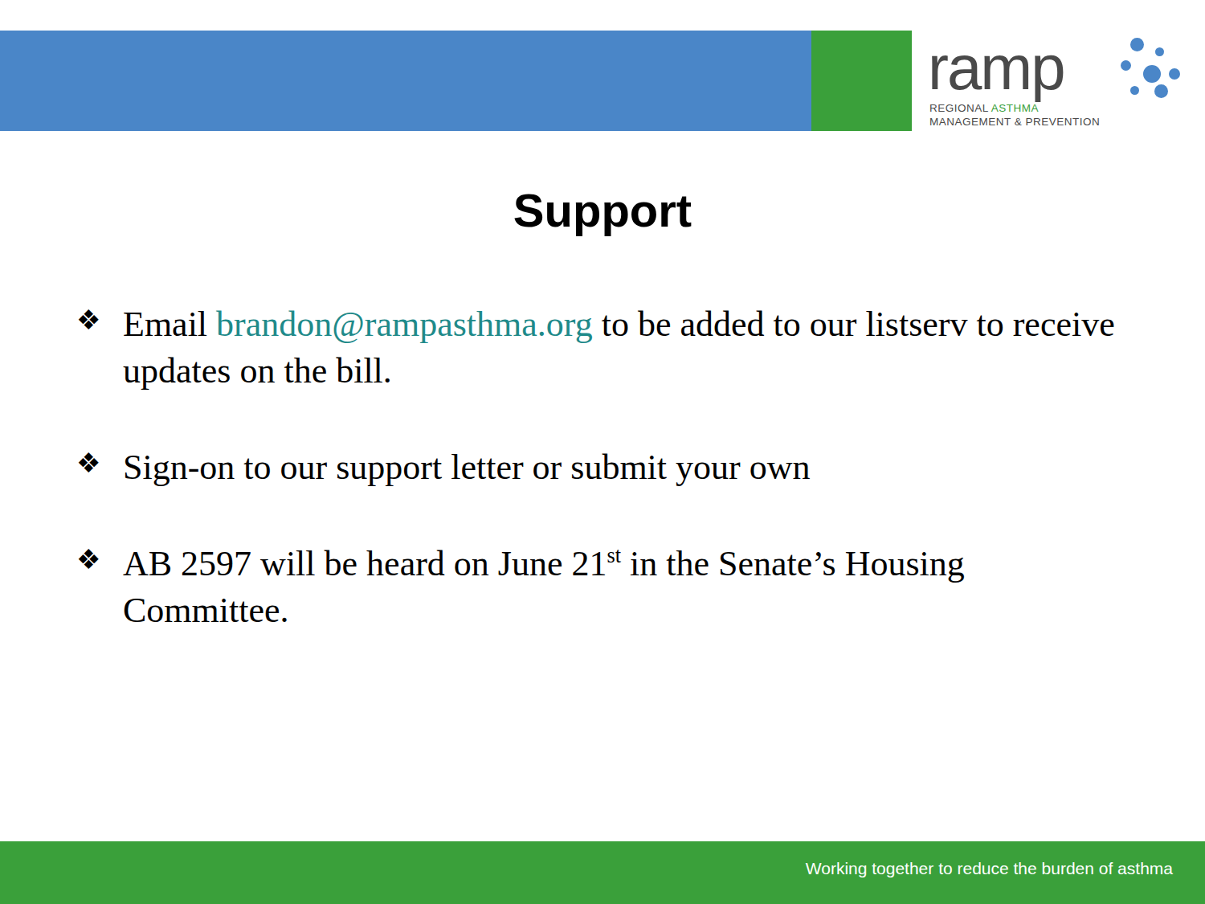ramp
REGIONAL ASTHMA
MANAGEMENT & PREVENTION
Support
Email brandon@rampasthma.org to be added to our listserv to receive updates on the bill.
Sign-on to our support letter or submit your own
AB 2597 will be heard on June 21st in the Senate’s Housing Committee.
Working together to reduce the burden of asthma